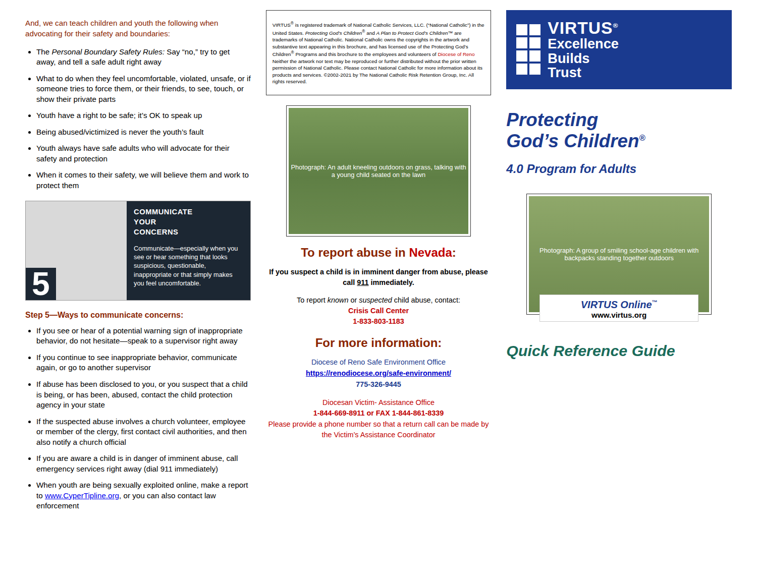And, we can teach children and youth the following when advocating for their safety and boundaries:
The Personal Boundary Safety Rules: Say “no,” try to get away, and tell a safe adult right away
What to do when they feel uncomfortable, violated, unsafe, or if someone tries to force them, or their friends, to see, touch, or show their private parts
Youth have a right to be safe; it’s OK to speak up
Being abused/victimized is never the youth’s fault
Youth always have safe adults who will advocate for their safety and protection
When it comes to their safety, we will believe them and work to protect them
5
COMMUNICATE
YOUR
CONCERNS
Communicate—especially when you see or hear something that looks suspicious, questionable, inappropriate or that simply makes you feel uncomfortable.
Step 5—Ways to communicate concerns:
If you see or hear of a potential warning sign of inappropriate behavior, do not hesitate—speak to a supervisor right away
If you continue to see inappropriate behavior, communicate again, or go to another supervisor
If abuse has been disclosed to you, or you suspect that a child is being, or has been, abused, contact the child protection agency in your state
If the suspected abuse involves a church volunteer, employee or member of the clergy, first contact civil authorities, and then also notify a church official
If you are aware a child is in danger of imminent abuse, call emergency services right away (dial 911 immediately)
When youth are being sexually exploited online, make a report to www.CyperTipline.org, or you can also contact law enforcement
VIRTUS® is registered trademark of National Catholic Services, LLC. (“National Catholic”) in the United States. Protecting God’s Children® and A Plan to Protect God’s Children™ are trademarks of National Catholic. National Catholic owns the copyrights in the artwork and substantive text appearing in this brochure, and has licensed use of the Protecting God’s Children® Programs and this brochure to the employees and volunteers of Diocese of Reno Neither the artwork nor text may be reproduced or further distributed without the prior written permission of National Catholic. Please contact National Catholic for more information about its products and services. ©2002-2021 by The National Catholic Risk Retention Group, Inc. All rights reserved.
Photograph: An adult kneeling outdoors on grass, talking with a young child seated on the lawn
To report abuse in Nevada:
If you suspect a child is in imminent danger from abuse, please call 911 immediately.
To report known or suspected child abuse, contact:
Crisis Call Center
1-833-803-1183
For more information:
Diocese of Reno Safe Environment Office
https://renodiocese.org/safe-environment/
775-326-9445
Diocesan Victim- Assistance Office
1-844-669-8911 or FAX 1-844-861-8339
Please provide a phone number so that a return call can be made by the Victim’s Assistance Coordinator
VIRTUS®
Excellence
Builds
Trust
Protecting
God’s Children®
4.0 Program for Adults
Photograph: A group of smiling school-age children with backpacks standing together outdoors
VIRTUS Online™
www.virtus.org
Quick Reference Guide